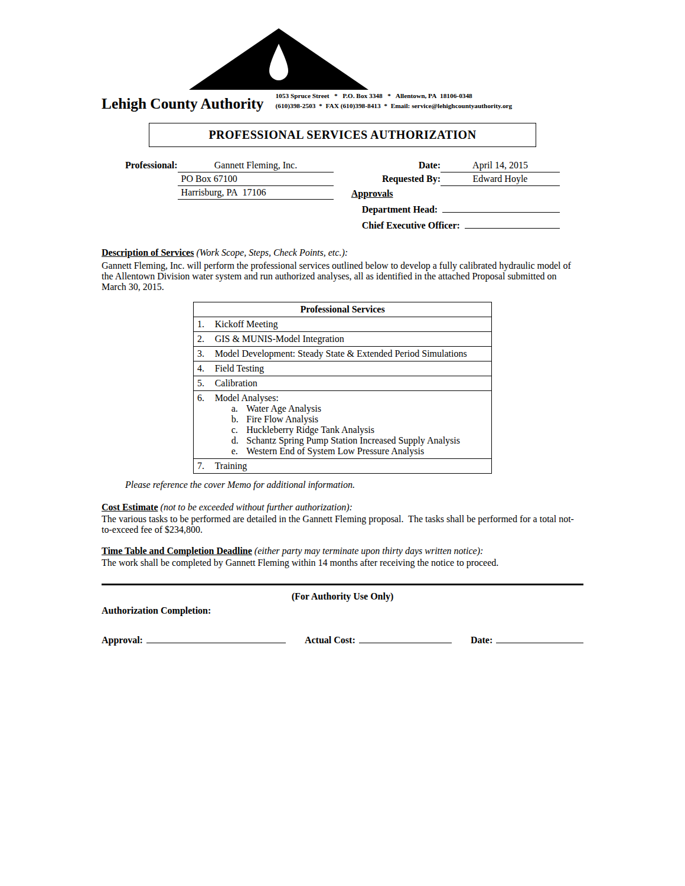Lehigh County Authority
1053 Spruce Street * P.O. Box 3348 * Allentown, PA 18106-0348
(610)398-2503 * FAX (610)398-8413 * Email: service@lehighcountyauthority.org
PROFESSIONAL SERVICES AUTHORIZATION
Professional: Gannett Fleming, Inc.
Professional: PO Box 67100
Professional: Harrisburg, PA 17106
Date: April 14, 2015
Requested By: Edward Hoyle
Approvals
Department Head:
Chief Executive Officer:
Description of Services (Work Scope, Steps, Check Points, etc.):
Gannett Fleming, Inc. will perform the professional services outlined below to develop a fully calibrated hydraulic model of the Allentown Division water system and run authorized analyses, all as identified in the attached Proposal submitted on March 30, 2015.
| Professional Services |
| --- |
| 1. | Kickoff Meeting |
| 2. | GIS & MUNIS-Model Integration |
| 3. | Model Development: Steady State & Extended Period Simulations |
| 4. | Field Testing |
| 5. | Calibration |
| 6. | Model Analyses: a. Water Age Analysis b. Fire Flow Analysis c. Huckleberry Ridge Tank Analysis d. Schantz Spring Pump Station Increased Supply Analysis e. Western End of System Low Pressure Analysis |
| 7. | Training |
Please reference the cover Memo for additional information.
Cost Estimate (not to be exceeded without further authorization):
The various tasks to be performed are detailed in the Gannett Fleming proposal. The tasks shall be performed for a total not-to-exceed fee of $234,800.
Time Table and Completion Deadline (either party may terminate upon thirty days written notice):
The work shall be completed by Gannett Fleming within 14 months after receiving the notice to proceed.
(For Authority Use Only)
Authorization Completion:
Approval: Actual Cost: Date: